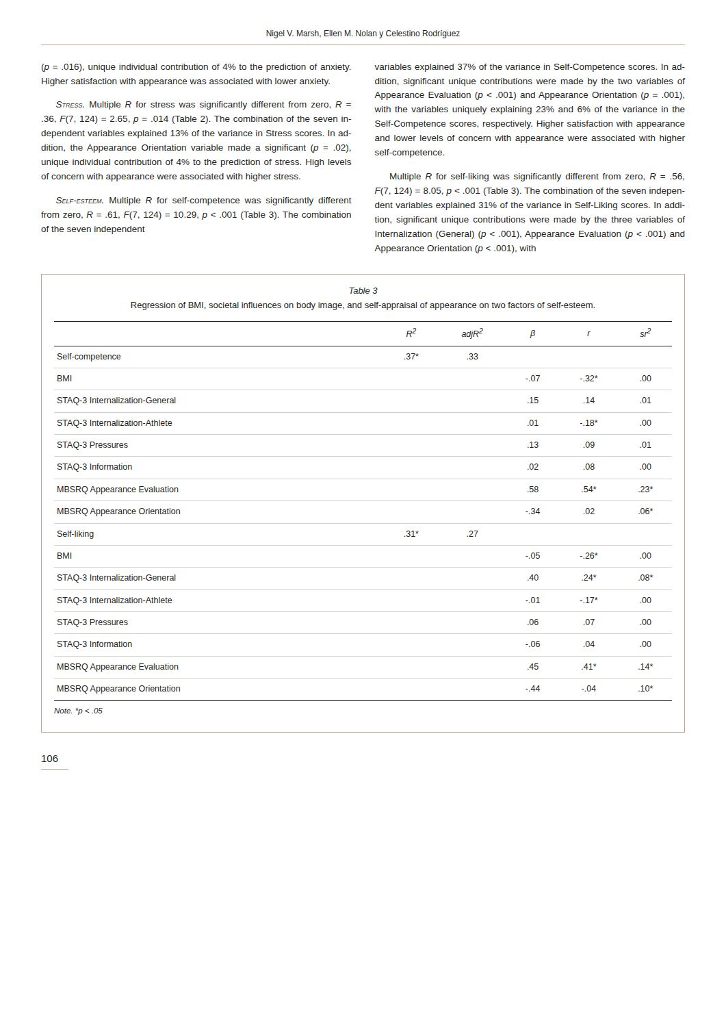Nigel V. Marsh, Ellen M. Nolan y Celestino Rodríguez
(p = .016), unique individual contribution of 4% to the prediction of anxiety. Higher satisfaction with appearance was associated with lower anxiety.
Stress. Multiple R for stress was significantly different from zero, R = .36, F(7, 124) = 2.65, p = .014 (Table 2). The combination of the seven independent variables explained 13% of the variance in Stress scores. In addition, the Appearance Orientation variable made a significant (p = .02), unique individual contribution of 4% to the prediction of stress. High levels of concern with appearance were associated with higher stress.
Self-esteem. Multiple R for self-competence was significantly different from zero, R = .61, F(7, 124) = 10.29, p < .001 (Table 3). The combination of the seven independent
variables explained 37% of the variance in Self-Competence scores. In addition, significant unique contributions were made by the two variables of Appearance Evaluation (p < .001) and Appearance Orientation (p = .001), with the variables uniquely explaining 23% and 6% of the variance in the Self-Competence scores, respectively. Higher satisfaction with appearance and lower levels of concern with appearance were associated with higher self-competence.
Multiple R for self-liking was significantly different from zero, R = .56, F(7, 124) = 8.05, p < .001 (Table 3). The combination of the seven independent variables explained 31% of the variance in Self-Liking scores. In addition, significant unique contributions were made by the three variables of Internalization (General) (p < .001), Appearance Evaluation (p < .001) and Appearance Orientation (p < .001), with
Table 3
Regression of BMI, societal influences on body image, and self-appraisal of appearance on two factors of self-esteem.
| | R 2 | adj R 2 | β | r | sr 2 |
| --- | --- | --- | --- | --- | --- |
| Self-competence | .37* | .33 | | | |
| BMI | | | -.07 | -.32* | .00 |
| STAQ-3 Internalization-General | | | .15 | .14 | .01 |
| STAQ-3 Internalization-Athlete | | | .01 | -.18* | .00 |
| STAQ-3 Pressures | | | .13 | .09 | .01 |
| STAQ-3 Information | | | .02 | .08 | .00 |
| MBSRQ Appearance Evaluation | | | .58 | .54* | .23* |
| MBSRQ Appearance Orientation | | | -.34 | .02 | .06* |
| Self-liking | .31* | .27 | | | |
| BMI | | | -.05 | -.26* | .00 |
| STAQ-3 Internalization-General | | | .40 | .24* | .08* |
| STAQ-3 Internalization-Athlete | | | -.01 | -.17* | .00 |
| STAQ-3 Pressures | | | .06 | .07 | .00 |
| STAQ-3 Information | | | -.06 | .04 | .00 |
| MBSRQ Appearance Evaluation | | | .45 | .41* | .14* |
| MBSRQ Appearance Orientation | | | -.44 | -.04 | .10* |
Note. *p < .05
106